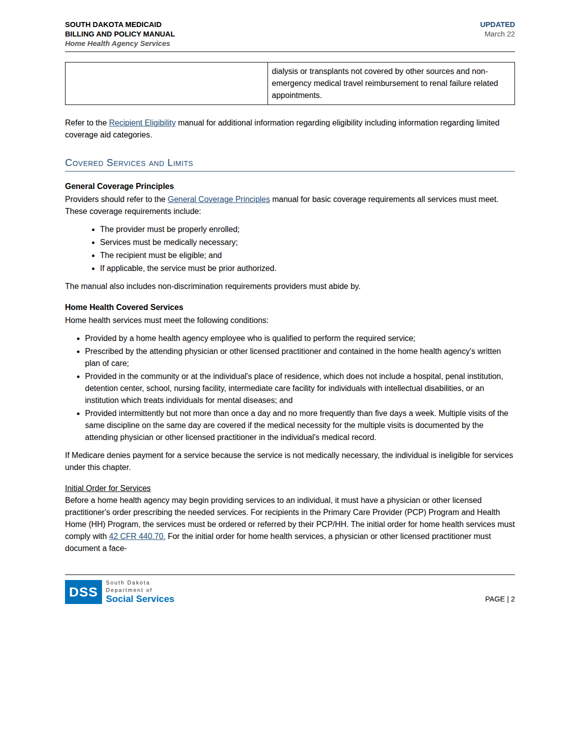SOUTH DAKOTA MEDICAID
BILLING AND POLICY MANUAL
Home Health Agency Services
UPDATED
March 22
| | dialysis or transplants not covered by other sources and non-emergency medical travel reimbursement to renal failure related appointments. |
Refer to the Recipient Eligibility manual for additional information regarding eligibility including information regarding limited coverage aid categories.
Covered Services and Limits
General Coverage Principles
Providers should refer to the General Coverage Principles manual for basic coverage requirements all services must meet. These coverage requirements include:
The provider must be properly enrolled;
Services must be medically necessary;
The recipient must be eligible; and
If applicable, the service must be prior authorized.
The manual also includes non-discrimination requirements providers must abide by.
Home Health Covered Services
Home health services must meet the following conditions:
Provided by a home health agency employee who is qualified to perform the required service;
Prescribed by the attending physician or other licensed practitioner and contained in the home health agency's written plan of care;
Provided in the community or at the individual's place of residence, which does not include a hospital, penal institution, detention center, school, nursing facility, intermediate care facility for individuals with intellectual disabilities, or an institution which treats individuals for mental diseases; and
Provided intermittently but not more than once a day and no more frequently than five days a week. Multiple visits of the same discipline on the same day are covered if the medical necessity for the multiple visits is documented by the attending physician or other licensed practitioner in the individual's medical record.
If Medicare denies payment for a service because the service is not medically necessary, the individual is ineligible for services under this chapter.
Initial Order for Services
Before a home health agency may begin providing services to an individual, it must have a physician or other licensed practitioner's order prescribing the needed services. For recipients in the Primary Care Provider (PCP) Program and Health Home (HH) Program, the services must be ordered or referred by their PCP/HH. The initial order for home health services must comply with 42 CFR 440.70. For the initial order for home health services, a physician or other licensed practitioner must document a face-
DSS
South Dakota
Department of
Social Services
PAGE | 2